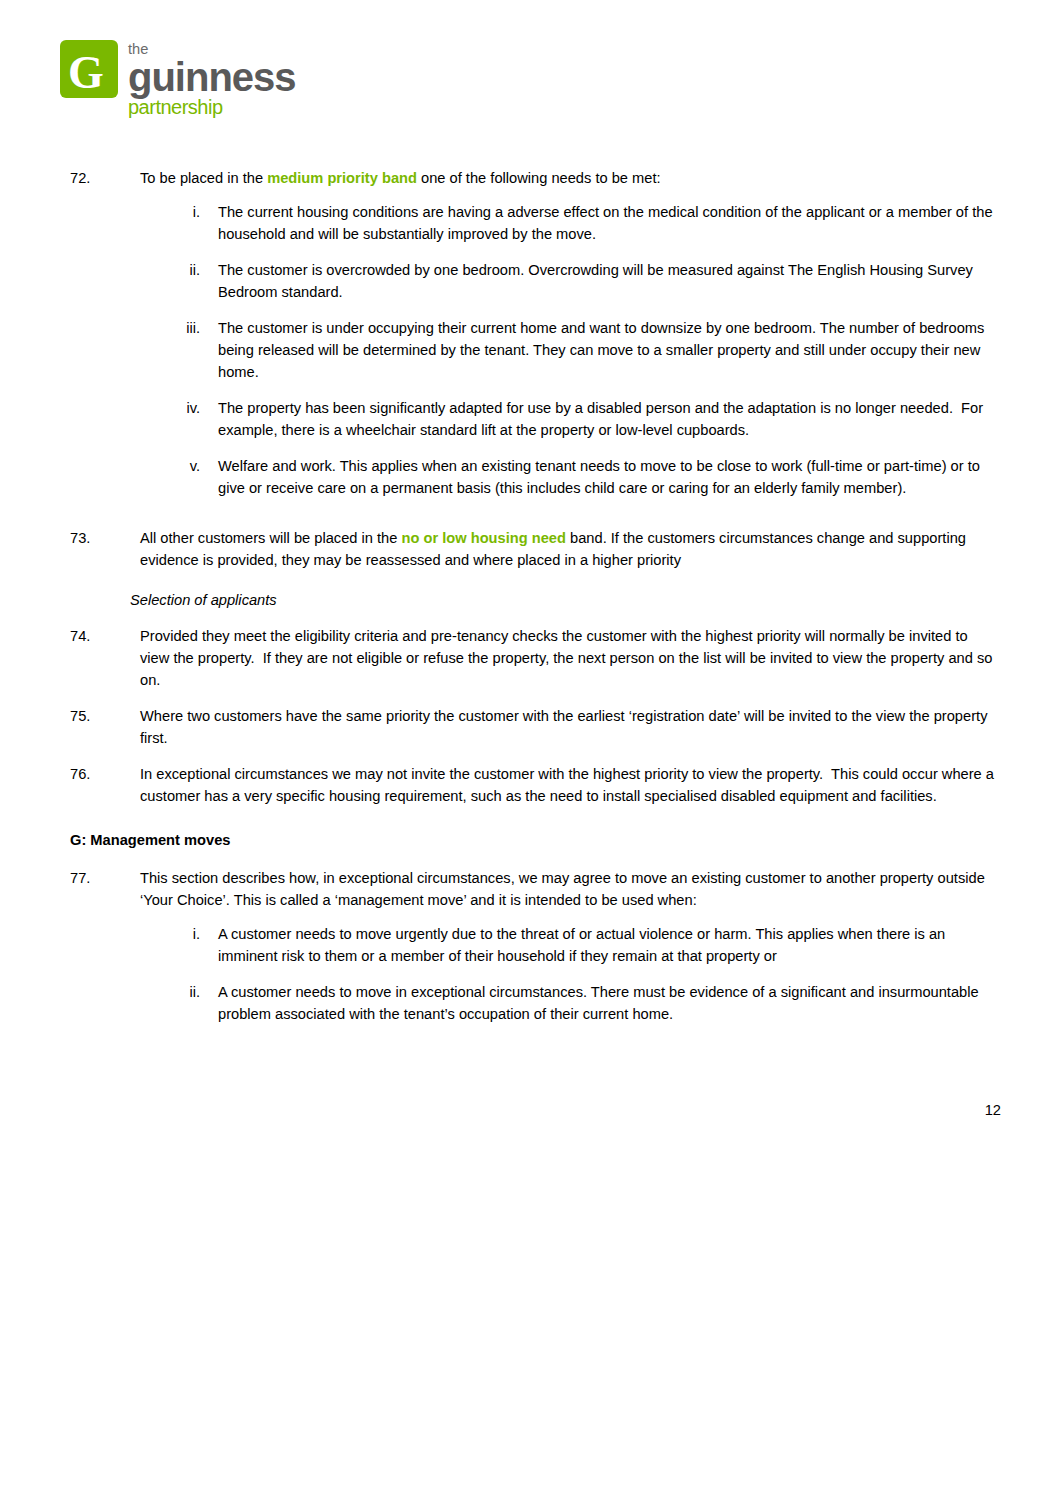the guinness partnership
72. To be placed in the medium priority band one of the following needs to be met:
i. The current housing conditions are having a adverse effect on the medical condition of the applicant or a member of the household and will be substantially improved by the move.
ii. The customer is overcrowded by one bedroom. Overcrowding will be measured against The English Housing Survey Bedroom standard.
iii. The customer is under occupying their current home and want to downsize by one bedroom. The number of bedrooms being released will be determined by the tenant. They can move to a smaller property and still under occupy their new home.
iv. The property has been significantly adapted for use by a disabled person and the adaptation is no longer needed. For example, there is a wheelchair standard lift at the property or low-level cupboards.
v. Welfare and work. This applies when an existing tenant needs to move to be close to work (full-time or part-time) or to give or receive care on a permanent basis (this includes child care or caring for an elderly family member).
73. All other customers will be placed in the no or low housing need band. If the customers circumstances change and supporting evidence is provided, they may be reassessed and where placed in a higher priority
Selection of applicants
74. Provided they meet the eligibility criteria and pre-tenancy checks the customer with the highest priority will normally be invited to view the property. If they are not eligible or refuse the property, the next person on the list will be invited to view the property and so on.
75. Where two customers have the same priority the customer with the earliest ‘registration date’ will be invited to the view the property first.
76. In exceptional circumstances we may not invite the customer with the highest priority to view the property. This could occur where a customer has a very specific housing requirement, such as the need to install specialised disabled equipment and facilities.
G: Management moves
77. This section describes how, in exceptional circumstances, we may agree to move an existing customer to another property outside ‘Your Choice’. This is called a ‘management move’ and it is intended to be used when:
i. A customer needs to move urgently due to the threat of or actual violence or harm. This applies when there is an imminent risk to them or a member of their household if they remain at that property or
ii. A customer needs to move in exceptional circumstances. There must be evidence of a significant and insurmountable problem associated with the tenant’s occupation of their current home.
12